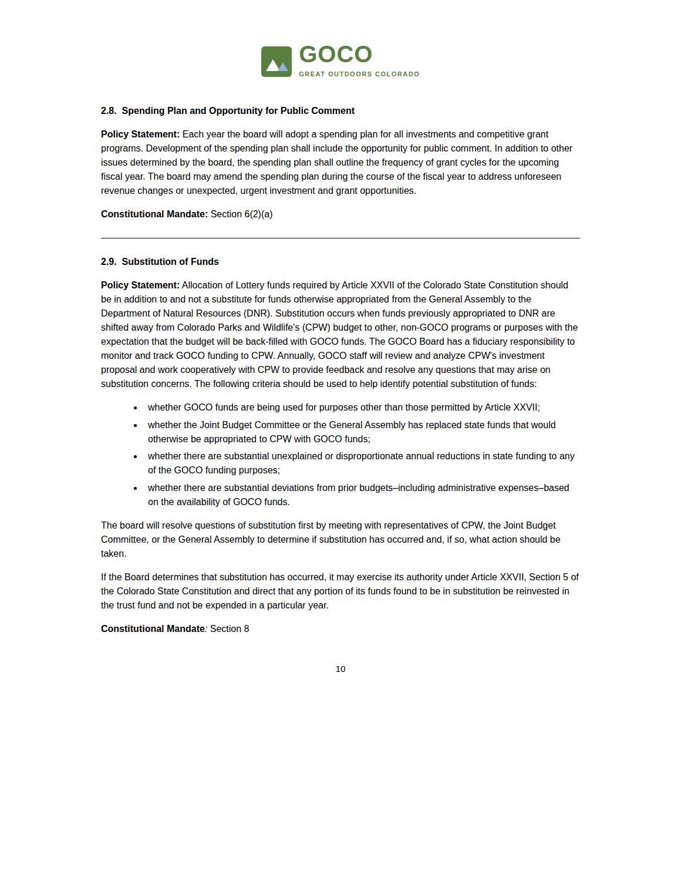GOCO
GREAT OUTDOORS COLORADO
2.8. Spending Plan and Opportunity for Public Comment
Policy Statement: Each year the board will adopt a spending plan for all investments and competitive grant programs. Development of the spending plan shall include the opportunity for public comment. In addition to other issues determined by the board, the spending plan shall outline the frequency of grant cycles for the upcoming fiscal year. The board may amend the spending plan during the course of the fiscal year to address unforeseen revenue changes or unexpected, urgent investment and grant opportunities.
Constitutional Mandate: Section 6(2)(a)
2.9. Substitution of Funds
Policy Statement: Allocation of Lottery funds required by Article XXVII of the Colorado State Constitution should be in addition to and not a substitute for funds otherwise appropriated from the General Assembly to the Department of Natural Resources (DNR). Substitution occurs when funds previously appropriated to DNR are shifted away from Colorado Parks and Wildlife's (CPW) budget to other, non-GOCO programs or purposes with the expectation that the budget will be back-filled with GOCO funds. The GOCO Board has a fiduciary responsibility to monitor and track GOCO funding to CPW. Annually, GOCO staff will review and analyze CPW's investment proposal and work cooperatively with CPW to provide feedback and resolve any questions that may arise on substitution concerns. The following criteria should be used to help identify potential substitution of funds:
whether GOCO funds are being used for purposes other than those permitted by Article XXVII;
whether the Joint Budget Committee or the General Assembly has replaced state funds that would otherwise be appropriated to CPW with GOCO funds;
whether there are substantial unexplained or disproportionate annual reductions in state funding to any of the GOCO funding purposes;
whether there are substantial deviations from prior budgets–including administrative expenses–based on the availability of GOCO funds.
The board will resolve questions of substitution first by meeting with representatives of CPW, the Joint Budget Committee, or the General Assembly to determine if substitution has occurred and, if so, what action should be taken.
If the Board determines that substitution has occurred, it may exercise its authority under Article XXVII, Section 5 of the Colorado State Constitution and direct that any portion of its funds found to be in substitution be reinvested in the trust fund and not be expended in a particular year.
Constitutional Mandate: Section 8
10